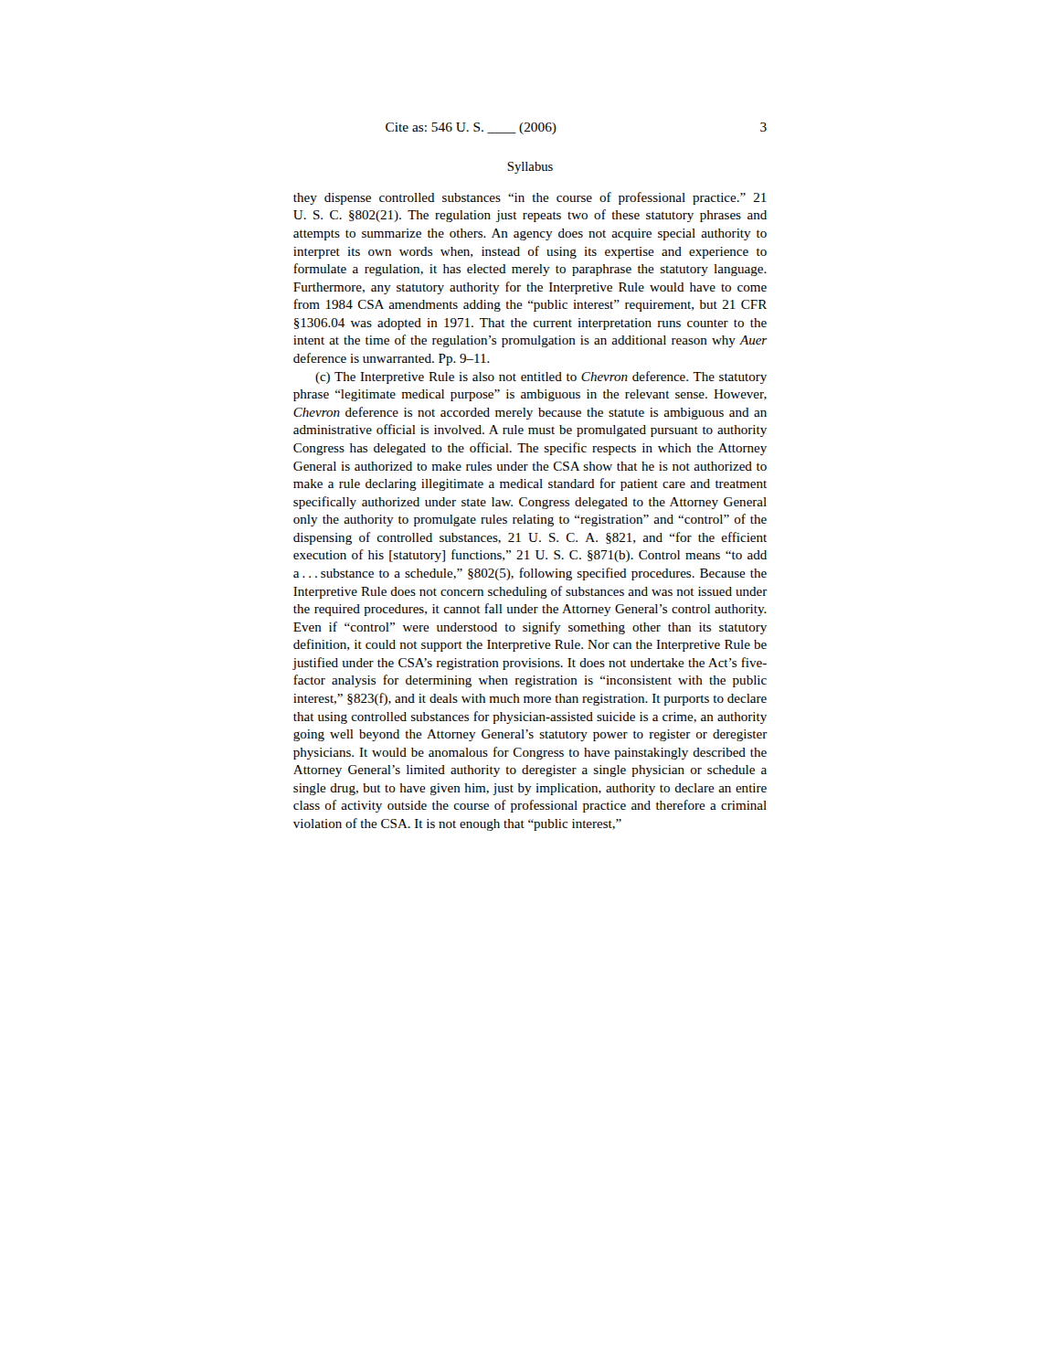Cite as: 546 U. S. ____ (2006) 3
Syllabus
they dispense controlled substances “in the course of professional practice.” 21 U. S. C. §802(21). The regulation just repeats two of these statutory phrases and attempts to summarize the others. An agency does not acquire special authority to interpret its own words when, instead of using its expertise and experience to formulate a regulation, it has elected merely to paraphrase the statutory language. Furthermore, any statutory authority for the Interpretive Rule would have to come from 1984 CSA amendments adding the “public interest” requirement, but 21 CFR §1306.04 was adopted in 1971. That the current interpretation runs counter to the intent at the time of the regulation’s promulgation is an additional reason why Auer deference is unwarranted. Pp. 9–11.
(c) The Interpretive Rule is also not entitled to Chevron deference. The statutory phrase “legitimate medical purpose” is ambiguous in the relevant sense. However, Chevron deference is not accorded merely because the statute is ambiguous and an administrative official is involved. A rule must be promulgated pursuant to authority Congress has delegated to the official. The specific respects in which the Attorney General is authorized to make rules under the CSA show that he is not authorized to make a rule declaring illegitimate a medical standard for patient care and treatment specifically authorized under state law. Congress delegated to the Attorney General only the authority to promulgate rules relating to “registration” and “control” of the dispensing of controlled substances, 21 U. S. C. A. §821, and “for the efficient execution of his [statutory] functions,” 21 U. S. C. §871(b). Control means “to add a . . . substance to a schedule,” §802(5), following specified procedures. Because the Interpretive Rule does not concern scheduling of substances and was not issued under the required procedures, it cannot fall under the Attorney General’s control authority. Even if “control” were understood to signify something other than its statutory definition, it could not support the Interpretive Rule. Nor can the Interpretive Rule be justified under the CSA’s registration provisions. It does not undertake the Act’s five-factor analysis for determining when registration is “inconsistent with the public interest,” §823(f), and it deals with much more than registration. It purports to declare that using controlled substances for physician-assisted suicide is a crime, an authority going well beyond the Attorney General’s statutory power to register or deregister physicians. It would be anomalous for Congress to have painstakingly described the Attorney General’s limited authority to deregister a single physician or schedule a single drug, but to have given him, just by implication, authority to declare an entire class of activity outside the course of professional practice and therefore a criminal violation of the CSA. It is not enough that “public interest,”